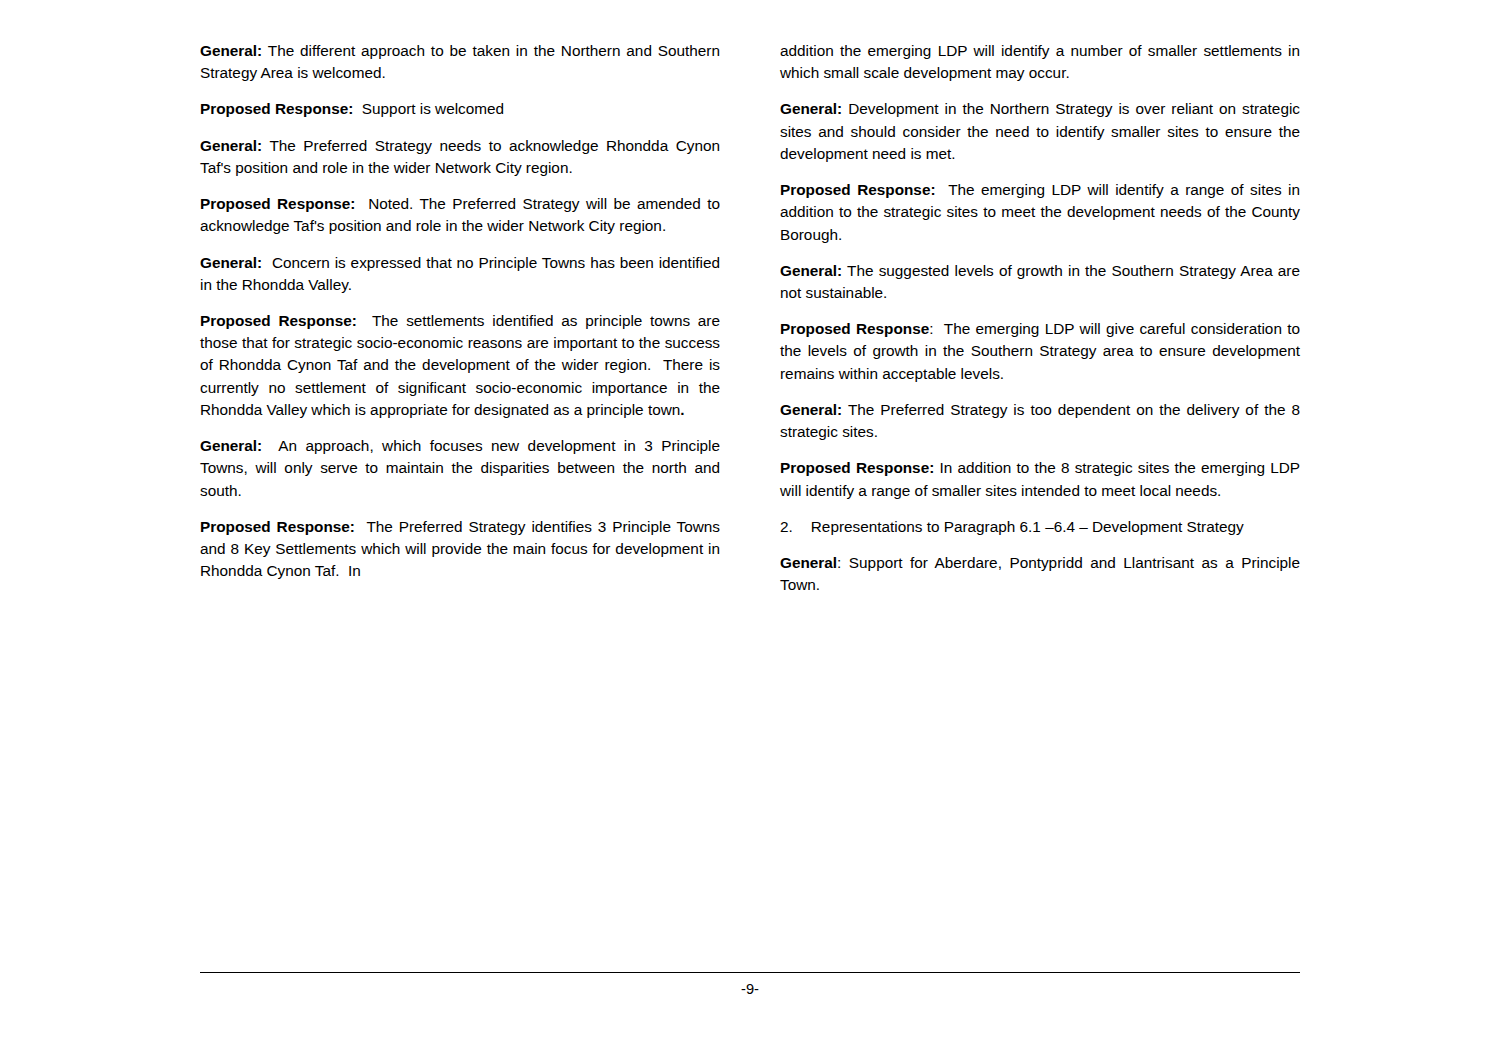General: The different approach to be taken in the Northern and Southern Strategy Area is welcomed.
Proposed Response: Support is welcomed
General: The Preferred Strategy needs to acknowledge Rhondda Cynon Taf's position and role in the wider Network City region.
Proposed Response: Noted. The Preferred Strategy will be amended to acknowledge Taf's position and role in the wider Network City region.
General: Concern is expressed that no Principle Towns has been identified in the Rhondda Valley.
Proposed Response: The settlements identified as principle towns are those that for strategic socio-economic reasons are important to the success of Rhondda Cynon Taf and the development of the wider region. There is currently no settlement of significant socio-economic importance in the Rhondda Valley which is appropriate for designated as a principle town.
General: An approach, which focuses new development in 3 Principle Towns, will only serve to maintain the disparities between the north and south.
Proposed Response: The Preferred Strategy identifies 3 Principle Towns and 8 Key Settlements which will provide the main focus for development in Rhondda Cynon Taf. In
addition the emerging LDP will identify a number of smaller settlements in which small scale development may occur.
General: Development in the Northern Strategy is over reliant on strategic sites and should consider the need to identify smaller sites to ensure the development need is met.
Proposed Response: The emerging LDP will identify a range of sites in addition to the strategic sites to meet the development needs of the County Borough.
General: The suggested levels of growth in the Southern Strategy Area are not sustainable.
Proposed Response: The emerging LDP will give careful consideration to the levels of growth in the Southern Strategy area to ensure development remains within acceptable levels.
General: The Preferred Strategy is too dependent on the delivery of the 8 strategic sites.
Proposed Response: In addition to the 8 strategic sites the emerging LDP will identify a range of smaller sites intended to meet local needs.
2.
Representations to Paragraph 6.1 –6.4 – Development Strategy
General: Support for Aberdare, Pontypridd and Llantrisant as a Principle Town.
-9-